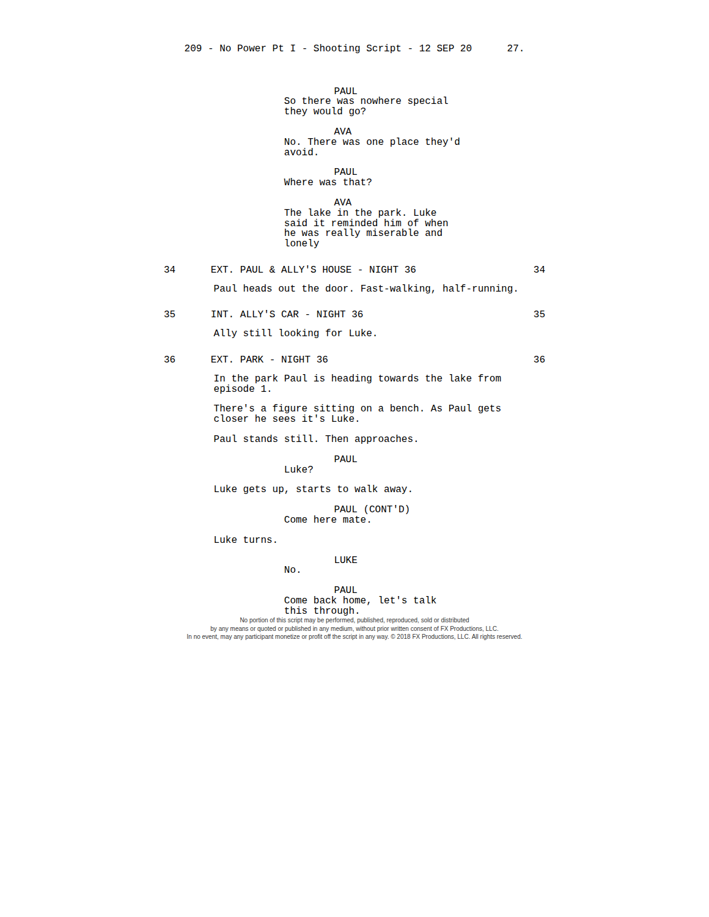209 - No Power Pt I - Shooting Script - 12 SEP 20 27.
PAUL
So there was nowhere special they would go?
AVA
No. There was one place they'd avoid.
PAUL
Where was that?
AVA
The lake in the park. Luke said it reminded him of when he was really miserable and lonely
34 EXT. PAUL & ALLY'S HOUSE - NIGHT 36 34
Paul heads out the door. Fast-walking, half-running.
35 INT. ALLY'S CAR - NIGHT 36 35
Ally still looking for Luke.
36 EXT. PARK - NIGHT 36 36
In the park Paul is heading towards the lake from episode 1.
There's a figure sitting on a bench. As Paul gets closer he sees it's Luke.
Paul stands still. Then approaches.
PAUL
Luke?
Luke gets up, starts to walk away.
PAUL (CONT'D)
Come here mate.
Luke turns.
LUKE
No.
PAUL
Come back home, let's talk this through.
No portion of this script may be performed, published, reproduced, sold or distributed
by any means or quoted or published in any medium, without prior written consent of FX Productions, LLC.
In no event, may any participant monetize or profit off the script in any way. © 2018 FX Productions, LLC. All rights reserved.